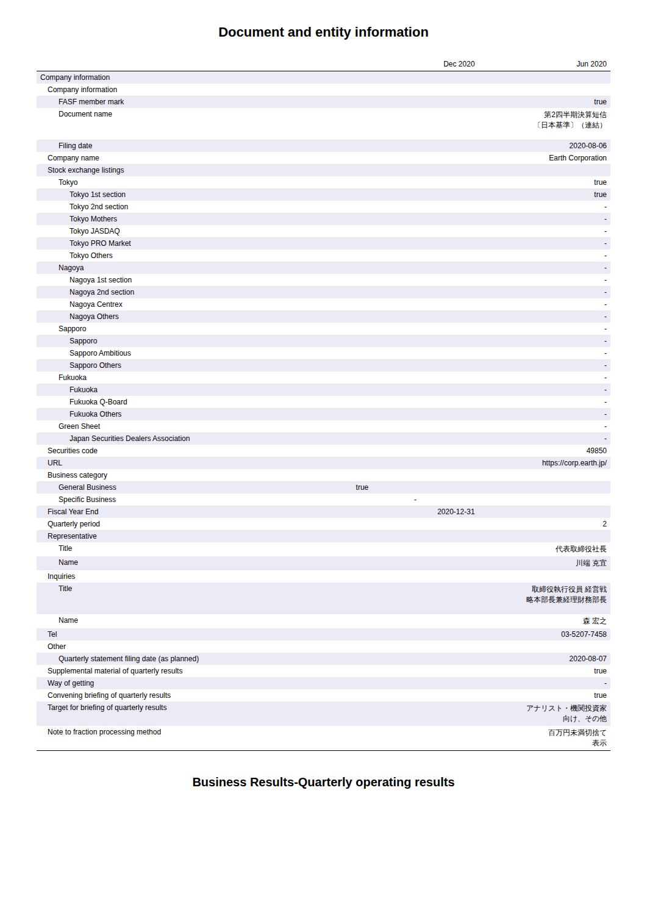Document and entity information
| | Dec 2020 | Jun 2020 |
| --- | --- | --- |
| Company information | | |
| Company information | | |
| FASF member mark | | true |
| Document name | | 第2四半期決算短信 〔日本基準〕（連結） |
| Filing date | | 2020-08-06 |
| Company name | | Earth Corporation |
| Stock exchange listings | | |
| Tokyo | | true |
| Tokyo 1st section | | true |
| Tokyo 2nd section | | - |
| Tokyo Mothers | | - |
| Tokyo JASDAQ | | - |
| Tokyo PRO Market | | - |
| Tokyo Others | | - |
| Nagoya | | - |
| Nagoya 1st section | | - |
| Nagoya 2nd section | | - |
| Nagoya Centrex | | - |
| Nagoya Others | | - |
| Sapporo | | - |
| Sapporo | | - |
| Sapporo Ambitious | | - |
| Sapporo Others | | - |
| Fukuoka | | - |
| Fukuoka | | - |
| Fukuoka Q-Board | | - |
| Fukuoka Others | | - |
| Green Sheet | | - |
| Japan Securities Dealers Association | | - |
| Securities code | | 49850 |
| URL | | https://corp.earth.jp/ |
| Business category | | |
| General Business | true | |
| Specific Business | - | |
| Fiscal Year End | 2020-12-31 | |
| Quarterly period | | 2 |
| Representative | | |
| Title | | 代表取締役社長 |
| Name | | 川端 克宜 |
| Inquiries | | |
| Title | | 取締役執行役員 経営戦 略本部長兼経理財務部長 |
| Name | | 森 宏之 |
| Tel | | 03-5207-7458 |
| Other | | |
| Quarterly statement filing date (as planned) | | 2020-08-07 |
| Supplemental material of quarterly results | | true |
| Way of getting | | - |
| Convening briefing of quarterly results | | true |
| Target for briefing of quarterly results | | アナリスト・機関投資家 向け、その他 |
| Note to fraction processing method | | 百万円未満切捨て 表示 |
Business Results-Quarterly operating results